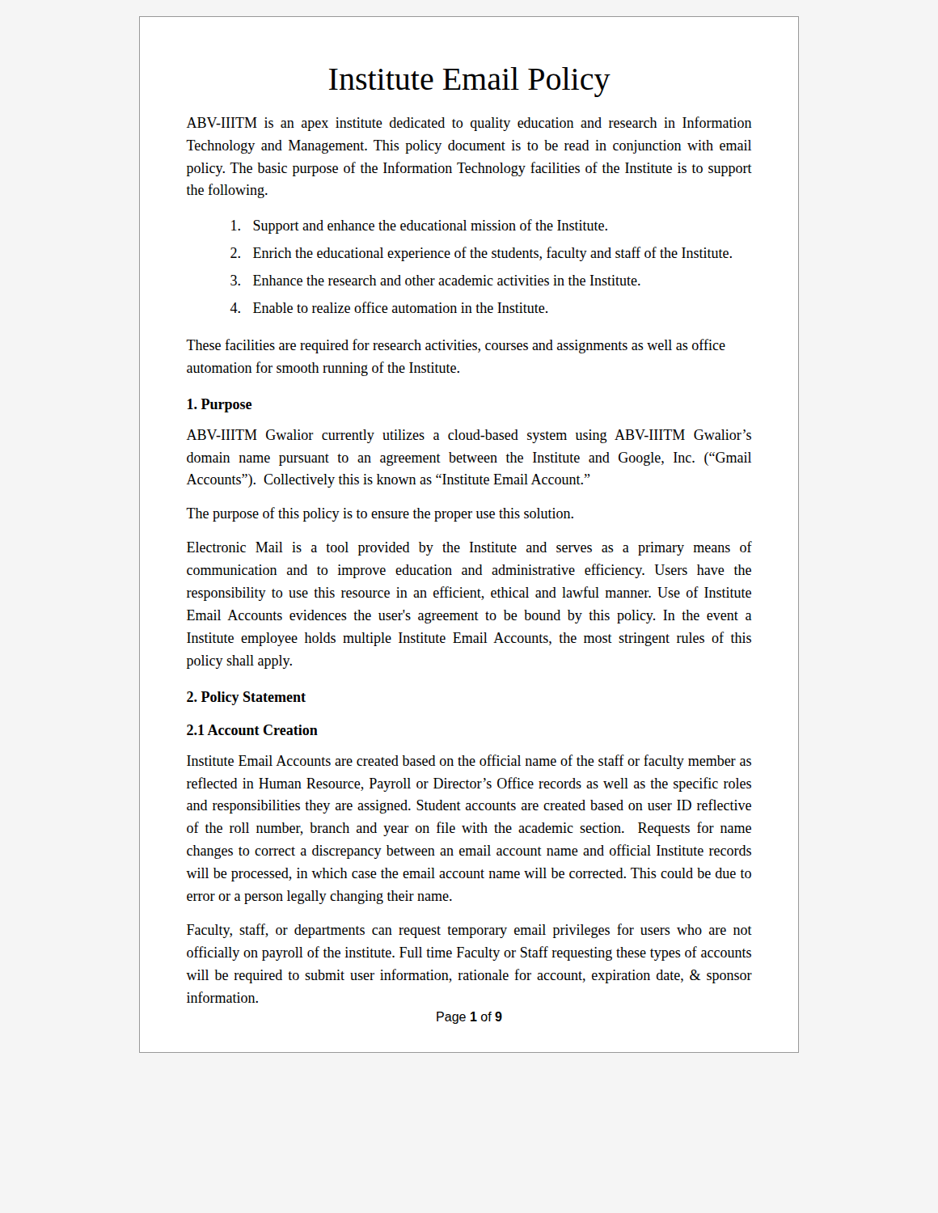Institute Email Policy
ABV-IIITM is an apex institute dedicated to quality education and research in Information Technology and Management. This policy document is to be read in conjunction with email policy. The basic purpose of the Information Technology facilities of the Institute is to support the following.
Support and enhance the educational mission of the Institute.
Enrich the educational experience of the students, faculty and staff of the Institute.
Enhance the research and other academic activities in the Institute.
Enable to realize office automation in the Institute.
These facilities are required for research activities, courses and assignments as well as office
automation for smooth running of the Institute.
1. Purpose
ABV-IIITM Gwalior currently utilizes a cloud-based system using ABV-IIITM Gwalior’s domain name pursuant to an agreement between the Institute and Google, Inc. (“Gmail Accounts”). Collectively this is known as “Institute Email Account.”
The purpose of this policy is to ensure the proper use this solution.
Electronic Mail is a tool provided by the Institute and serves as a primary means of communication and to improve education and administrative efficiency. Users have the responsibility to use this resource in an efficient, ethical and lawful manner. Use of Institute Email Accounts evidences the user's agreement to be bound by this policy. In the event a Institute employee holds multiple Institute Email Accounts, the most stringent rules of this policy shall apply.
2. Policy Statement
2.1 Account Creation
Institute Email Accounts are created based on the official name of the staff or faculty member as reflected in Human Resource, Payroll or Director’s Office records as well as the specific roles and responsibilities they are assigned. Student accounts are created based on user ID reflective of the roll number, branch and year on file with the academic section. Requests for name changes to correct a discrepancy between an email account name and official Institute records will be processed, in which case the email account name will be corrected. This could be due to error or a person legally changing their name.
Faculty, staff, or departments can request temporary email privileges for users who are not officially on payroll of the institute. Full time Faculty or Staff requesting these types of accounts will be required to submit user information, rationale for account, expiration date, & sponsor information.
Page 1 of 9